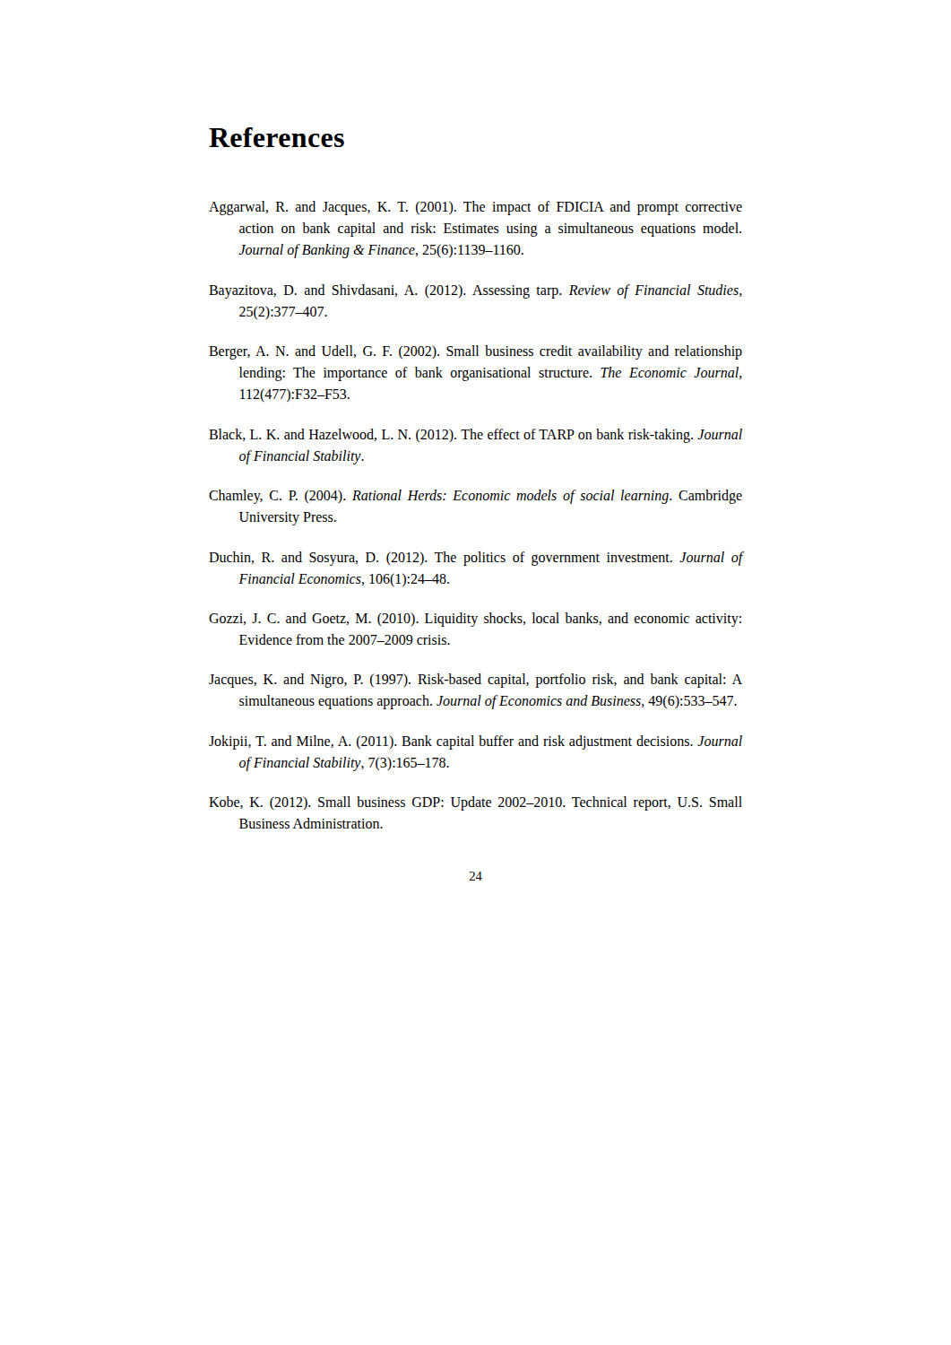References
Aggarwal, R. and Jacques, K. T. (2001). The impact of FDICIA and prompt corrective action on bank capital and risk: Estimates using a simultaneous equations model. Journal of Banking & Finance, 25(6):1139–1160.
Bayazitova, D. and Shivdasani, A. (2012). Assessing tarp. Review of Financial Studies, 25(2):377–407.
Berger, A. N. and Udell, G. F. (2002). Small business credit availability and relationship lending: The importance of bank organisational structure. The Economic Journal, 112(477):F32–F53.
Black, L. K. and Hazelwood, L. N. (2012). The effect of TARP on bank risk-taking. Journal of Financial Stability.
Chamley, C. P. (2004). Rational Herds: Economic models of social learning. Cambridge University Press.
Duchin, R. and Sosyura, D. (2012). The politics of government investment. Journal of Financial Economics, 106(1):24–48.
Gozzi, J. C. and Goetz, M. (2010). Liquidity shocks, local banks, and economic activity: Evidence from the 2007–2009 crisis.
Jacques, K. and Nigro, P. (1997). Risk-based capital, portfolio risk, and bank capital: A simultaneous equations approach. Journal of Economics and Business, 49(6):533–547.
Jokipii, T. and Milne, A. (2011). Bank capital buffer and risk adjustment decisions. Journal of Financial Stability, 7(3):165–178.
Kobe, K. (2012). Small business GDP: Update 2002–2010. Technical report, U.S. Small Business Administration.
24